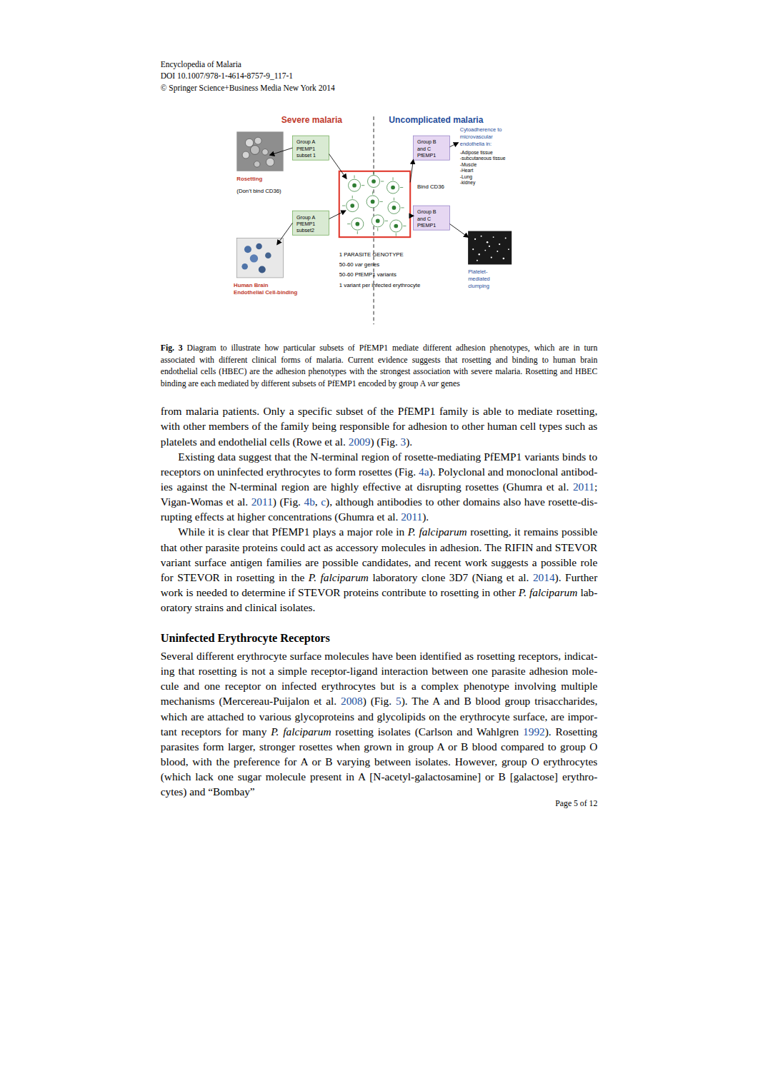Encyclopedia of Malaria
DOI 10.1007/978-1-4614-8757-9_117-1
© Springer Science+Business Media New York 2014
Severe malaria Uncomplicated malaria Rosetting (Don’t bind CD36) Group A PfEMP1 subset 1 Group A PfEMP1 subset2 Human Brain Endothelial Cell-binding Bind CD36 Group B and C PfEMP1 Group B and C PfEMP1 Cytoadherence to microvascular endothelia in: -Adipose tissue -subcutaneous tissue -Muscle -Heart -Lung -kidney Platelet- mediated clumping 1 PARASITE GENOTYPE 50-60 var genes 50-60 PfEMP1 variants 1 variant per infected erythrocyte
Fig. 3 Diagram to illustrate how particular subsets of PfEMP1 mediate different adhesion phenotypes, which are in turn associated with different clinical forms of malaria. Current evidence suggests that rosetting and binding to human brain endothelial cells (HBEC) are the adhesion phenotypes with the strongest association with severe malaria. Rosetting and HBEC binding are each mediated by different subsets of PfEMP1 encoded by group A var genes
from malaria patients. Only a specific subset of the PfEMP1 family is able to mediate rosetting, with other members of the family being responsible for adhesion to other human cell types such as platelets and endothelial cells (Rowe et al. 2009) (Fig. 3).
Existing data suggest that the N-terminal region of rosette-mediating PfEMP1 variants binds to receptors on uninfected erythrocytes to form rosettes (Fig. 4a). Polyclonal and monoclonal antibodies against the N-terminal region are highly effective at disrupting rosettes (Ghumra et al. 2011; Vigan-Womas et al. 2011) (Fig. 4b, c), although antibodies to other domains also have rosette-disrupting effects at higher concentrations (Ghumra et al. 2011).
While it is clear that PfEMP1 plays a major role in P. falciparum rosetting, it remains possible that other parasite proteins could act as accessory molecules in adhesion. The RIFIN and STEVOR variant surface antigen families are possible candidates, and recent work suggests a possible role for STEVOR in rosetting in the P. falciparum laboratory clone 3D7 (Niang et al. 2014). Further work is needed to determine if STEVOR proteins contribute to rosetting in other P. falciparum laboratory strains and clinical isolates.
Uninfected Erythrocyte Receptors
Several different erythrocyte surface molecules have been identified as rosetting receptors, indicating that rosetting is not a simple receptor-ligand interaction between one parasite adhesion molecule and one receptor on infected erythrocytes but is a complex phenotype involving multiple mechanisms (Mercereau-Puijalon et al. 2008) (Fig. 5). The A and B blood group trisaccharides, which are attached to various glycoproteins and glycolipids on the erythrocyte surface, are important receptors for many P. falciparum rosetting isolates (Carlson and Wahlgren 1992). Rosetting parasites form larger, stronger rosettes when grown in group A or B blood compared to group O blood, with the preference for A or B varying between isolates. However, group O erythrocytes (which lack one sugar molecule present in A [N-acetyl-galactosamine] or B [galactose] erythrocytes) and “Bombay”
Page 5 of 12